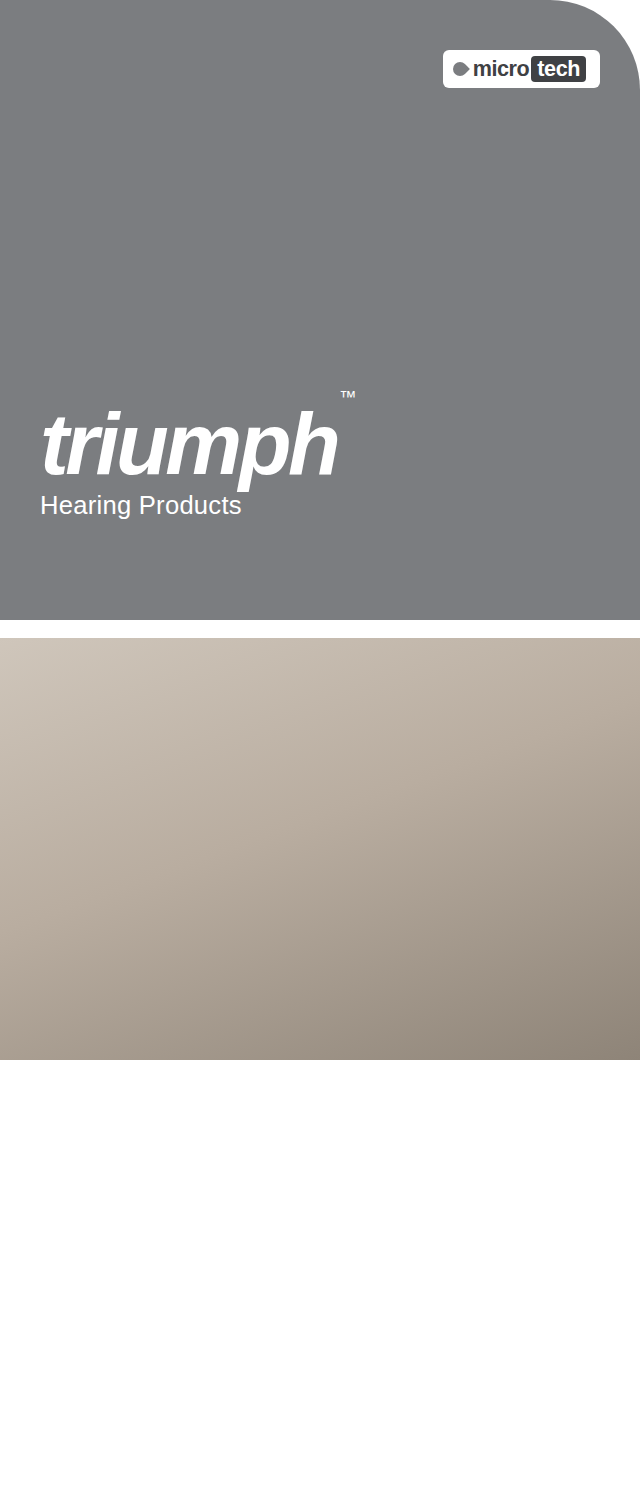micro tech
triumph™
Hearing Products